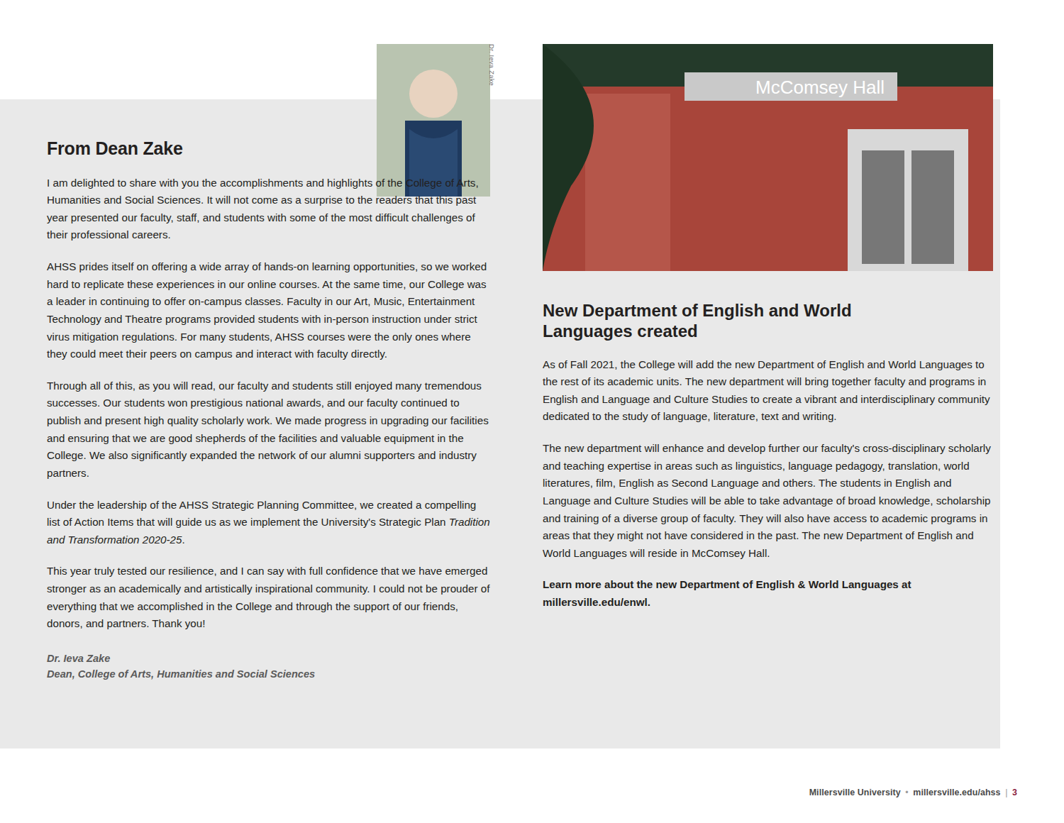Dr. Ieva Zake
From Dean Zake
I am delighted to share with you the accomplishments and highlights of the College of Arts, Humanities and Social Sciences. It will not come as a surprise to the readers that this past year presented our faculty, staff, and students with some of the most difficult challenges of their professional careers.
AHSS prides itself on offering a wide array of hands-on learning opportunities, so we worked hard to replicate these experiences in our online courses. At the same time, our College was a leader in continuing to offer on-campus classes. Faculty in our Art, Music, Entertainment Technology and Theatre programs provided students with in-person instruction under strict virus mitigation regulations. For many students, AHSS courses were the only ones where they could meet their peers on campus and interact with faculty directly.
Through all of this, as you will read, our faculty and students still enjoyed many tremendous successes. Our students won prestigious national awards, and our faculty continued to publish and present high quality scholarly work. We made progress in upgrading our facilities and ensuring that we are good shepherds of the facilities and valuable equipment in the College. We also significantly expanded the network of our alumni supporters and industry partners.
Under the leadership of the AHSS Strategic Planning Committee, we created a compelling list of Action Items that will guide us as we implement the University's Strategic Plan Tradition and Transformation 2020-25.
This year truly tested our resilience, and I can say with full confidence that we have emerged stronger as an academically and artistically inspirational community. I could not be prouder of everything that we accomplished in the College and through the support of our friends, donors, and partners. Thank you!
Dr. Ieva Zake
Dean, College of Arts, Humanities and Social Sciences
New Department of English and World
Languages created
As of Fall 2021, the College will add the new Department of English and World Languages to the rest of its academic units. The new department will bring together faculty and programs in English and Language and Culture Studies to create a vibrant and interdisciplinary community dedicated to the study of language, literature, text and writing.
The new department will enhance and develop further our faculty's cross-disciplinary scholarly and teaching expertise in areas such as linguistics, language pedagogy, translation, world literatures, film, English as Second Language and others. The students in English and Language and Culture Studies will be able to take advantage of broad knowledge, scholarship and training of a diverse group of faculty. They will also have access to academic programs in areas that they might not have considered in the past. The new Department of English and World Languages will reside in McComsey Hall.
Learn more about the new Department of English & World Languages at millersville.edu/enwl.
Millersville University • millersville.edu/ahss | 3